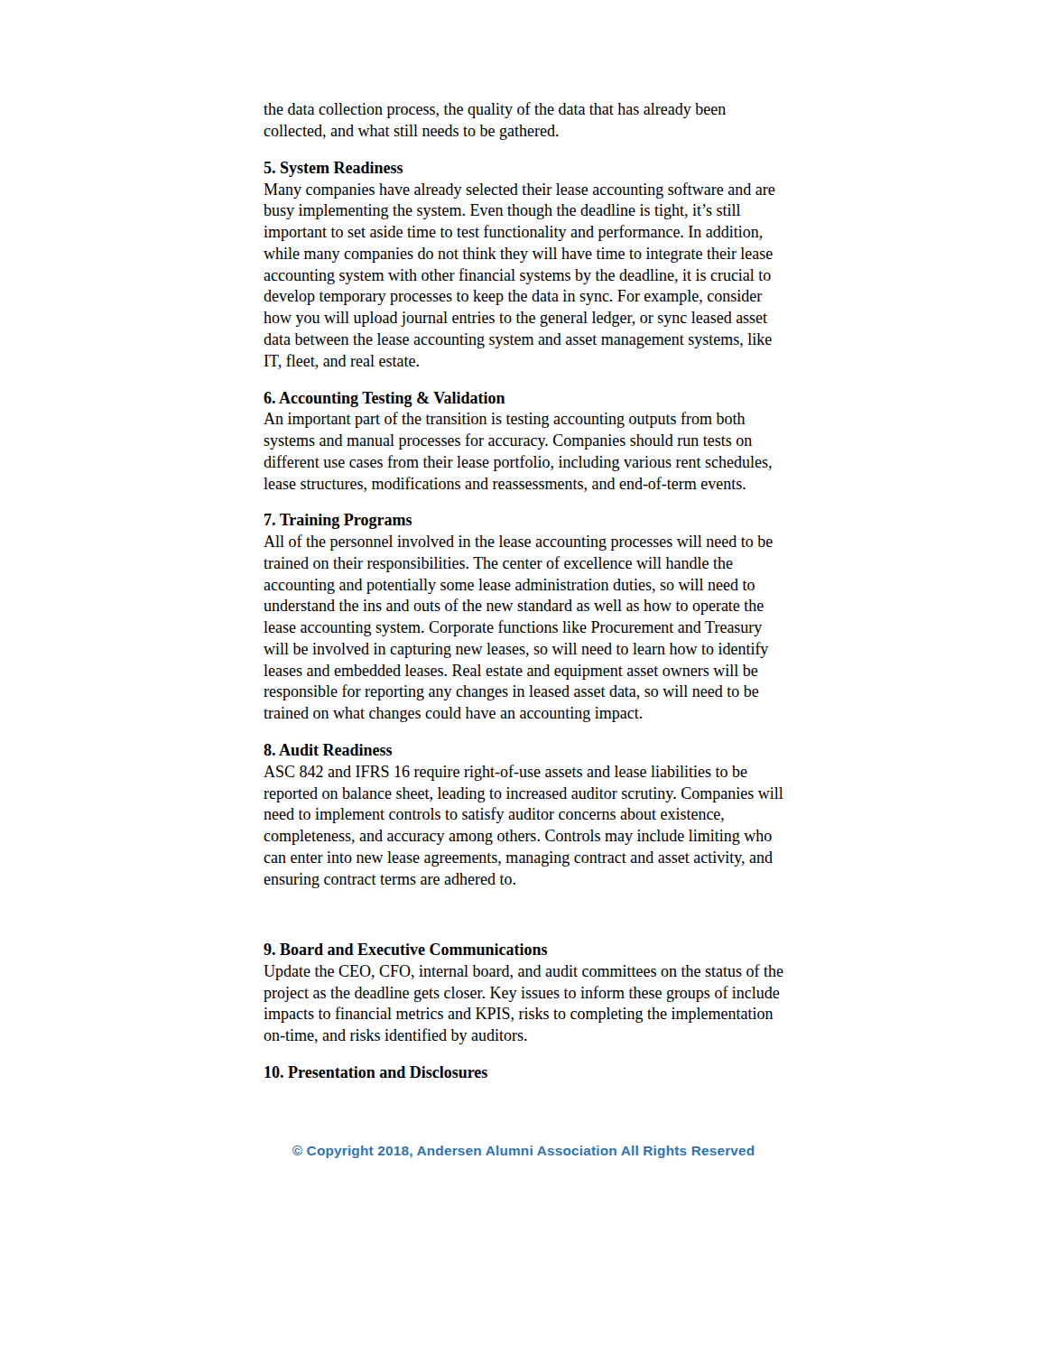the data collection process, the quality of the data that has already been collected, and what still needs to be gathered.
5. System Readiness
Many companies have already selected their lease accounting software and are busy implementing the system. Even though the deadline is tight, it’s still important to set aside time to test functionality and performance. In addition, while many companies do not think they will have time to integrate their lease accounting system with other financial systems by the deadline, it is crucial to develop temporary processes to keep the data in sync. For example, consider how you will upload journal entries to the general ledger, or sync leased asset data between the lease accounting system and asset management systems, like IT, fleet, and real estate.
6. Accounting Testing & Validation
An important part of the transition is testing accounting outputs from both systems and manual processes for accuracy. Companies should run tests on different use cases from their lease portfolio, including various rent schedules, lease structures, modifications and reassessments, and end-of-term events.
7. Training Programs
All of the personnel involved in the lease accounting processes will need to be trained on their responsibilities. The center of excellence will handle the accounting and potentially some lease administration duties, so will need to understand the ins and outs of the new standard as well as how to operate the lease accounting system. Corporate functions like Procurement and Treasury will be involved in capturing new leases, so will need to learn how to identify leases and embedded leases. Real estate and equipment asset owners will be responsible for reporting any changes in leased asset data, so will need to be trained on what changes could have an accounting impact.
8. Audit Readiness
ASC 842 and IFRS 16 require right-of-use assets and lease liabilities to be reported on balance sheet, leading to increased auditor scrutiny. Companies will need to implement controls to satisfy auditor concerns about existence, completeness, and accuracy among others. Controls may include limiting who can enter into new lease agreements, managing contract and asset activity, and ensuring contract terms are adhered to.
9. Board and Executive Communications
Update the CEO, CFO, internal board, and audit committees on the status of the project as the deadline gets closer. Key issues to inform these groups of include impacts to financial metrics and KPIS, risks to completing the implementation on-time, and risks identified by auditors.
10. Presentation and Disclosures
© Copyright 2018, Andersen Alumni Association All Rights Reserved